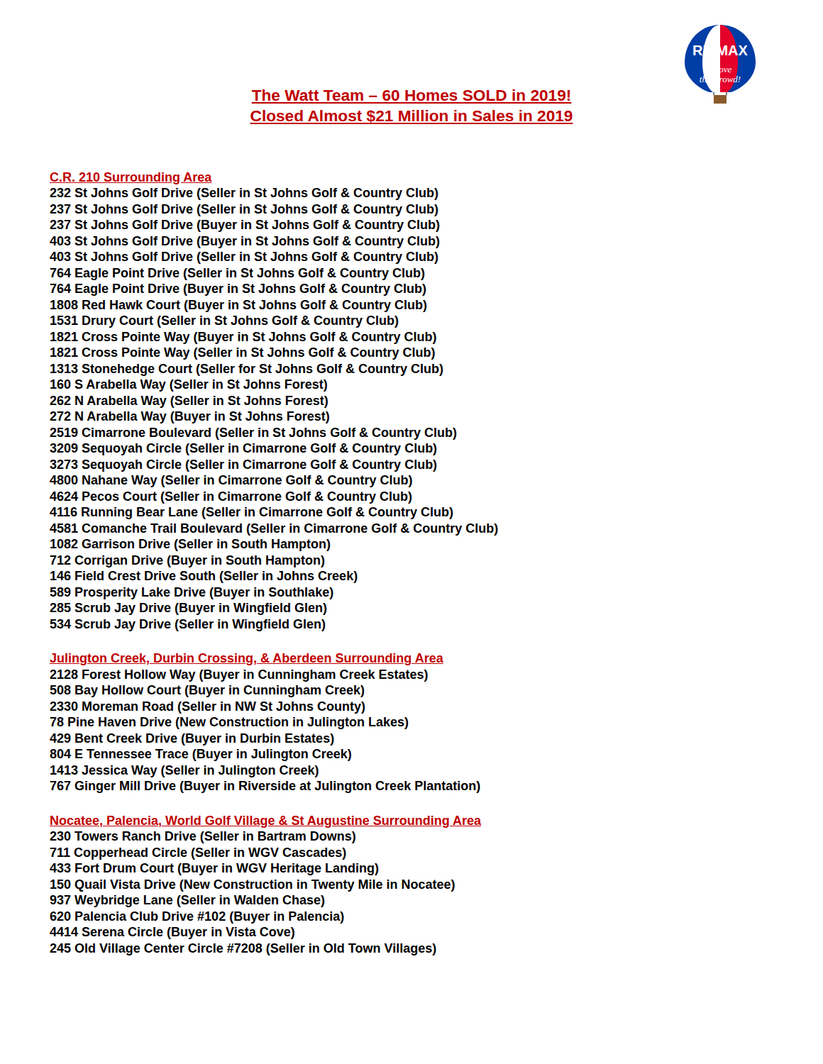RE/MAX Above the Crowd! ®
The Watt Team – 60 Homes SOLD in 2019!
Closed Almost $21 Million in Sales in 2019
C.R. 210 Surrounding Area
232 St Johns Golf Drive (Seller in St Johns Golf & Country Club)
237 St Johns Golf Drive (Seller in St Johns Golf & Country Club)
237 St Johns Golf Drive (Buyer in St Johns Golf & Country Club)
403 St Johns Golf Drive (Buyer in St Johns Golf & Country Club)
403 St Johns Golf Drive (Seller in St Johns Golf & Country Club)
764 Eagle Point Drive (Seller in St Johns Golf & Country Club)
764 Eagle Point Drive (Buyer in St Johns Golf & Country Club)
1808 Red Hawk Court (Buyer in St Johns Golf & Country Club)
1531 Drury Court (Seller in St Johns Golf & Country Club)
1821 Cross Pointe Way (Buyer in St Johns Golf & Country Club)
1821 Cross Pointe Way (Seller in St Johns Golf & Country Club)
1313 Stonehedge Court (Seller for St Johns Golf & Country Club)
160 S Arabella Way (Seller in St Johns Forest)
262 N Arabella Way (Seller in St Johns Forest)
272 N Arabella Way (Buyer in St Johns Forest)
2519 Cimarrone Boulevard (Seller in St Johns Golf & Country Club)
3209 Sequoyah Circle (Seller in Cimarrone Golf & Country Club)
3273 Sequoyah Circle (Seller in Cimarrone Golf & Country Club)
4800 Nahane Way (Seller in Cimarrone Golf & Country Club)
4624 Pecos Court (Seller in Cimarrone Golf & Country Club)
4116 Running Bear Lane (Seller in Cimarrone Golf & Country Club)
4581 Comanche Trail Boulevard (Seller in Cimarrone Golf & Country Club)
1082 Garrison Drive (Seller in South Hampton)
712 Corrigan Drive (Buyer in South Hampton)
146 Field Crest Drive South (Seller in Johns Creek)
589 Prosperity Lake Drive (Buyer in Southlake)
285 Scrub Jay Drive (Buyer in Wingfield Glen)
534 Scrub Jay Drive (Seller in Wingfield Glen)
Julington Creek, Durbin Crossing, & Aberdeen Surrounding Area
2128 Forest Hollow Way (Buyer in Cunningham Creek Estates)
508 Bay Hollow Court (Buyer in Cunningham Creek)
2330 Moreman Road (Seller in NW St Johns County)
78 Pine Haven Drive (New Construction in Julington Lakes)
429 Bent Creek Drive (Buyer in Durbin Estates)
804 E Tennessee Trace (Buyer in Julington Creek)
1413 Jessica Way (Seller in Julington Creek)
767 Ginger Mill Drive (Buyer in Riverside at Julington Creek Plantation)
Nocatee, Palencia, World Golf Village & St Augustine Surrounding Area
230 Towers Ranch Drive (Seller in Bartram Downs)
711 Copperhead Circle (Seller in WGV Cascades)
433 Fort Drum Court (Buyer in WGV Heritage Landing)
150 Quail Vista Drive (New Construction in Twenty Mile in Nocatee)
937 Weybridge Lane (Seller in Walden Chase)
620 Palencia Club Drive #102 (Buyer in Palencia)
4414 Serena Circle (Buyer in Vista Cove)
245 Old Village Center Circle #7208 (Seller in Old Town Villages)